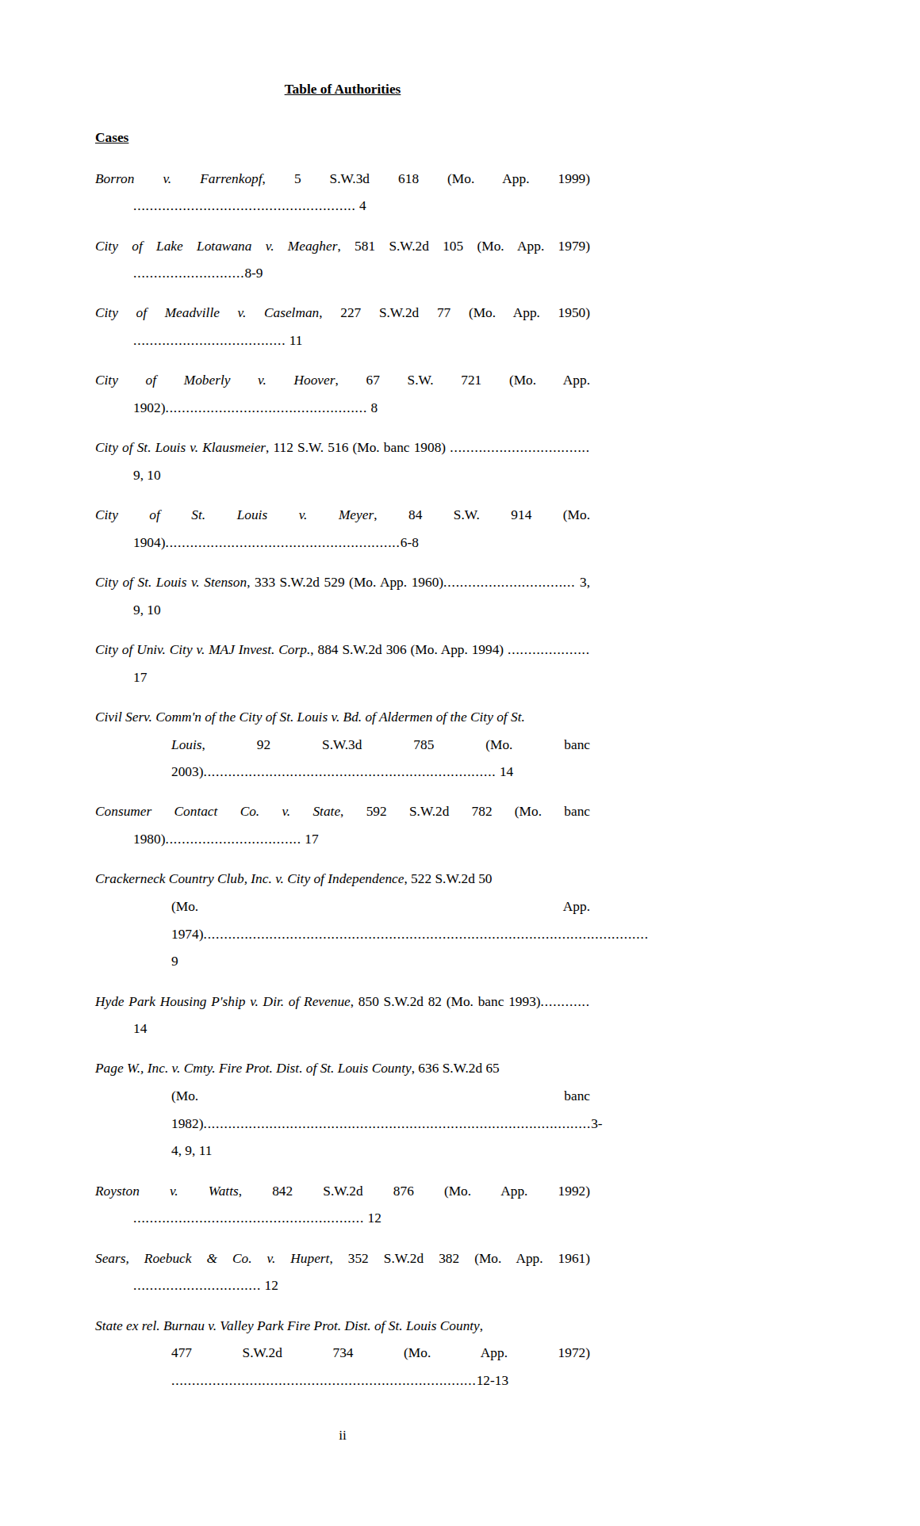Table of Authorities
Cases
Borron v. Farrenkopf, 5 S.W.3d 618 (Mo. App. 1999) ...................................................... 4
City of Lake Lotawana v. Meagher, 581 S.W.2d 105 (Mo. App. 1979) ........................... 8-9
City of Meadville v. Caselman, 227 S.W.2d 77 (Mo. App. 1950) ..................................... 11
City of Moberly v. Hoover, 67 S.W. 721 (Mo. App. 1902)................................................. 8
City of St. Louis v. Klausmeier, 112 S.W. 516 (Mo. banc 1908) .................................. 9, 10
City of St. Louis v. Meyer, 84 S.W. 914 (Mo. 1904)......................................................... 6-8
City of St. Louis v. Stenson, 333 S.W.2d 529 (Mo. App. 1960)................................ 3, 9, 10
City of Univ. City v. MAJ Invest. Corp., 884 S.W.2d 306 (Mo. App. 1994) .................... 17
Civil Serv. Comm'n of the City of St. Louis v. Bd. of Aldermen of the City of St. Louis, 92 S.W.3d 785 (Mo. banc 2003)....................................................................... 14
Consumer Contact Co. v. State, 592 S.W.2d 782 (Mo. banc 1980)................................. 17
Crackerneck Country Club, Inc. v. City of Independence, 522 S.W.2d 50 (Mo. App. 1974)............................................................................................................ 9
Hyde Park Housing P'ship v. Dir. of Revenue, 850 S.W.2d 82 (Mo. banc 1993)............ 14
Page W., Inc. v. Cmty. Fire Prot. Dist. of St. Louis County, 636 S.W.2d 65 (Mo. banc 1982).............................................................................................. 3-4, 9, 11
Royston v. Watts, 842 S.W.2d 876 (Mo. App. 1992) ........................................................ 12
Sears, Roebuck & Co. v. Hupert, 352 S.W.2d 382 (Mo. App. 1961) ............................... 12
State ex rel. Burnau v. Valley Park Fire Prot. Dist. of St. Louis County, 477 S.W.2d 734 (Mo. App. 1972) .......................................................................... 12-13
ii